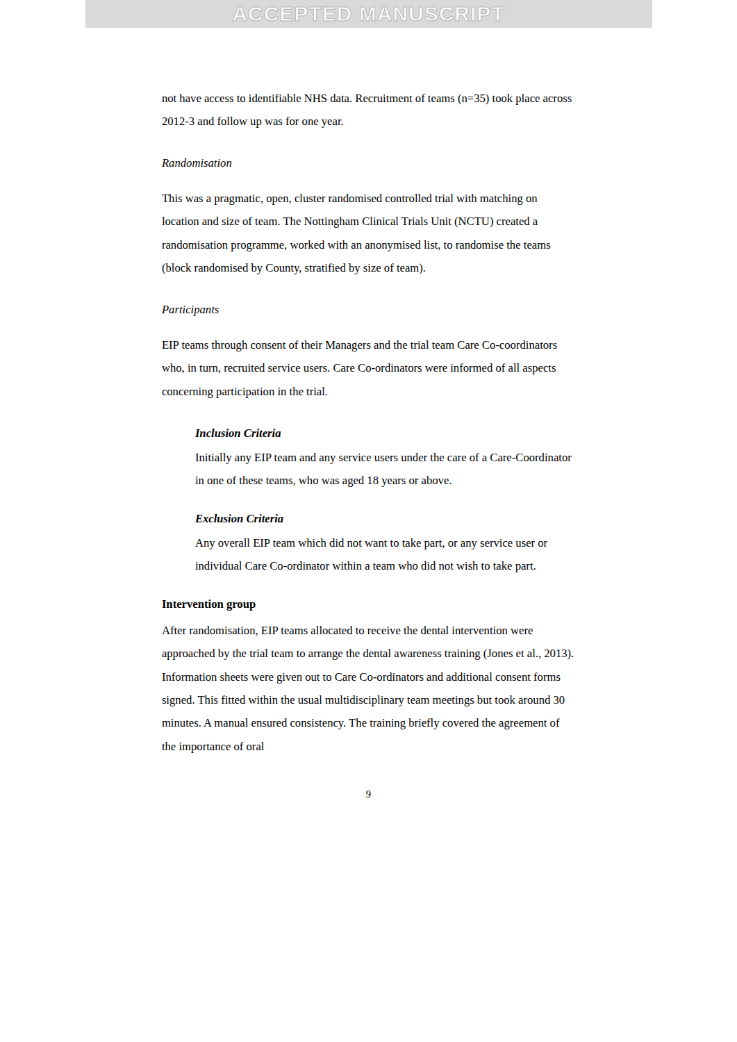ACCEPTED MANUSCRIPT
not have access to identifiable NHS data. Recruitment of teams (n=35) took place across 2012-3 and follow up was for one year.
Randomisation
This was a pragmatic, open, cluster randomised controlled trial with matching on location and size of team. The Nottingham Clinical Trials Unit (NCTU) created a randomisation programme, worked with an anonymised list, to randomise the teams (block randomised by County, stratified by size of team).
Participants
EIP teams through consent of their Managers and the trial team Care Co-coordinators who, in turn, recruited service users. Care Co-ordinators were informed of all aspects concerning participation in the trial.
Inclusion Criteria
Initially any EIP team and any service users under the care of a Care-Coordinator in one of these teams, who was aged 18 years or above.
Exclusion Criteria
Any overall EIP team which did not want to take part, or any service user or individual Care Co-ordinator within a team who did not wish to take part.
Intervention group
After randomisation, EIP teams allocated to receive the dental intervention were approached by the trial team to arrange the dental awareness training (Jones et al., 2013). Information sheets were given out to Care Co-ordinators and additional consent forms signed. This fitted within the usual multidisciplinary team meetings but took around 30 minutes. A manual ensured consistency. The training briefly covered the agreement of the importance of oral
9